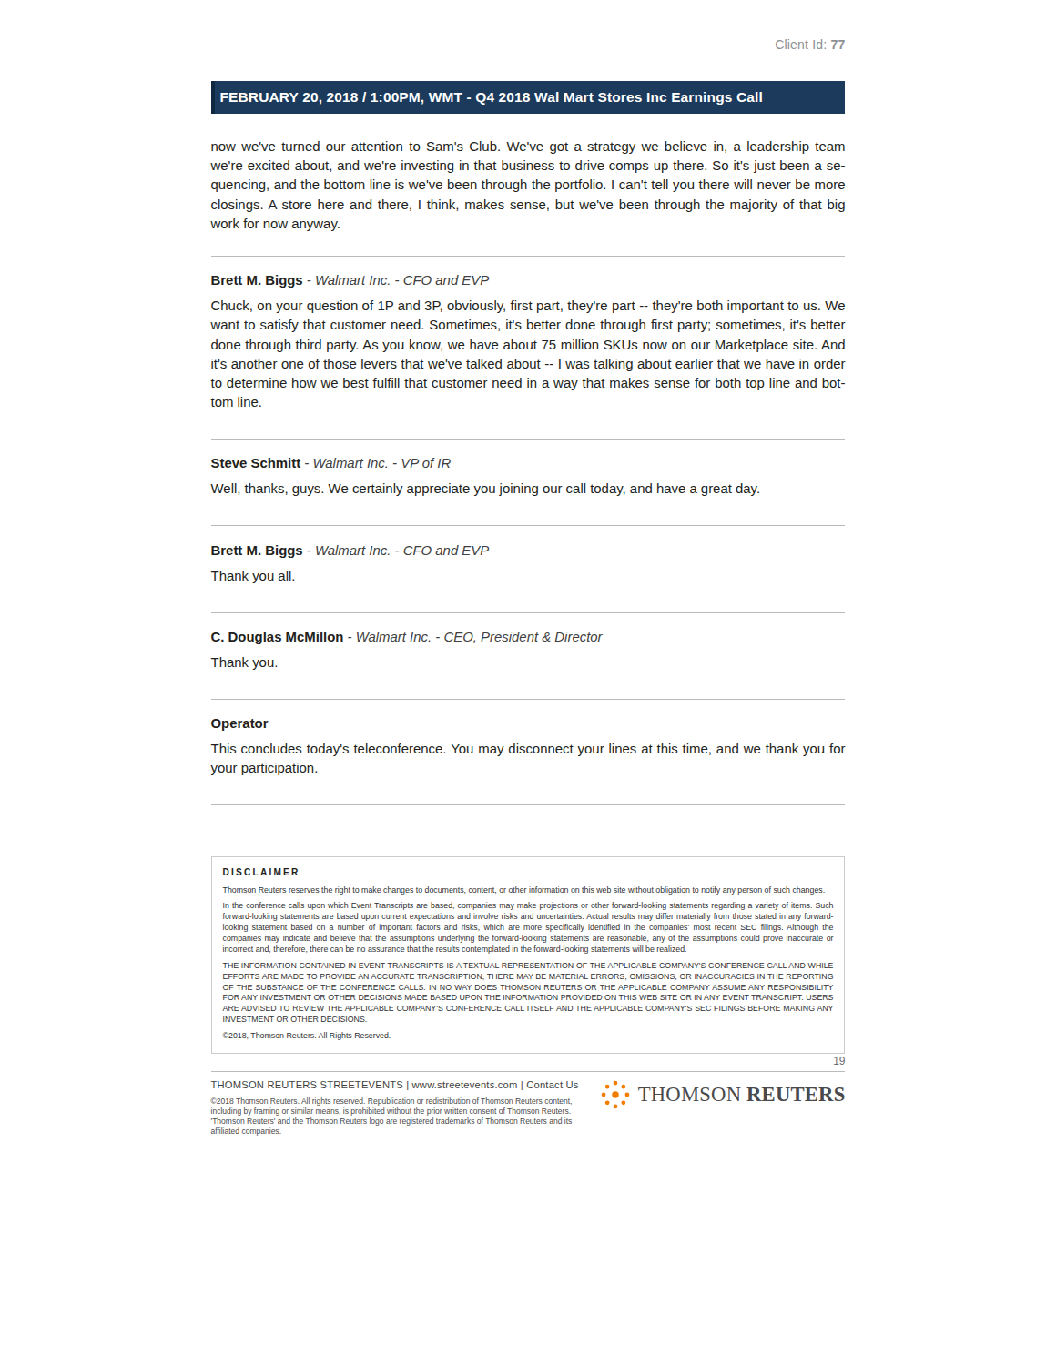Client Id: 77
FEBRUARY 20, 2018 / 1:00PM, WMT - Q4 2018 Wal Mart Stores Inc Earnings Call
now we've turned our attention to Sam's Club. We've got a strategy we believe in, a leadership team we're excited about, and we're investing in that business to drive comps up there. So it's just been a sequencing, and the bottom line is we've been through the portfolio. I can't tell you there will never be more closings. A store here and there, I think, makes sense, but we've been through the majority of that big work for now anyway.
Brett M. Biggs - Walmart Inc. - CFO and EVP
Chuck, on your question of 1P and 3P, obviously, first part, they're part -- they're both important to us. We want to satisfy that customer need. Sometimes, it's better done through first party; sometimes, it's better done through third party. As you know, we have about 75 million SKUs now on our Marketplace site. And it's another one of those levers that we've talked about -- I was talking about earlier that we have in order to determine how we best fulfill that customer need in a way that makes sense for both top line and bottom line.
Steve Schmitt - Walmart Inc. - VP of IR
Well, thanks, guys. We certainly appreciate you joining our call today, and have a great day.
Brett M. Biggs - Walmart Inc. - CFO and EVP
Thank you all.
C. Douglas McMillon - Walmart Inc. - CEO, President & Director
Thank you.
Operator
This concludes today's teleconference. You may disconnect your lines at this time, and we thank you for your participation.
DISCLAIMER
Thomson Reuters reserves the right to make changes to documents, content, or other information on this web site without obligation to notify any person of such changes.
In the conference calls upon which Event Transcripts are based, companies may make projections or other forward-looking statements regarding a variety of items. Such forward-looking statements are based upon current expectations and involve risks and uncertainties. Actual results may differ materially from those stated in any forward-looking statement based on a number of important factors and risks, which are more specifically identified in the companies' most recent SEC filings. Although the companies may indicate and believe that the assumptions underlying the forward-looking statements are reasonable, any of the assumptions could prove inaccurate or incorrect and, therefore, there can be no assurance that the results contemplated in the forward-looking statements will be realized.
THE INFORMATION CONTAINED IN EVENT TRANSCRIPTS IS A TEXTUAL REPRESENTATION OF THE APPLICABLE COMPANY'S CONFERENCE CALL AND WHILE EFFORTS ARE MADE TO PROVIDE AN ACCURATE TRANSCRIPTION, THERE MAY BE MATERIAL ERRORS, OMISSIONS, OR INACCURACIES IN THE REPORTING OF THE SUBSTANCE OF THE CONFERENCE CALLS. IN NO WAY DOES THOMSON REUTERS OR THE APPLICABLE COMPANY ASSUME ANY RESPONSIBILITY FOR ANY INVESTMENT OR OTHER DECISIONS MADE BASED UPON THE INFORMATION PROVIDED ON THIS WEB SITE OR IN ANY EVENT TRANSCRIPT. USERS ARE ADVISED TO REVIEW THE APPLICABLE COMPANY'S CONFERENCE CALL ITSELF AND THE APPLICABLE COMPANY'S SEC FILINGS BEFORE MAKING ANY INVESTMENT OR OTHER DECISIONS.
©2018, Thomson Reuters. All Rights Reserved.
19
THOMSON REUTERS STREETEVENTS | www.streetevents.com | Contact Us
©2018 Thomson Reuters. All rights reserved. Republication or redistribution of Thomson Reuters content, including by framing or similar means, is prohibited without the prior written consent of Thomson Reuters. 'Thomson Reuters' and the Thomson Reuters logo are registered trademarks of Thomson Reuters and its affiliated companies.
THOMSON REUTERS